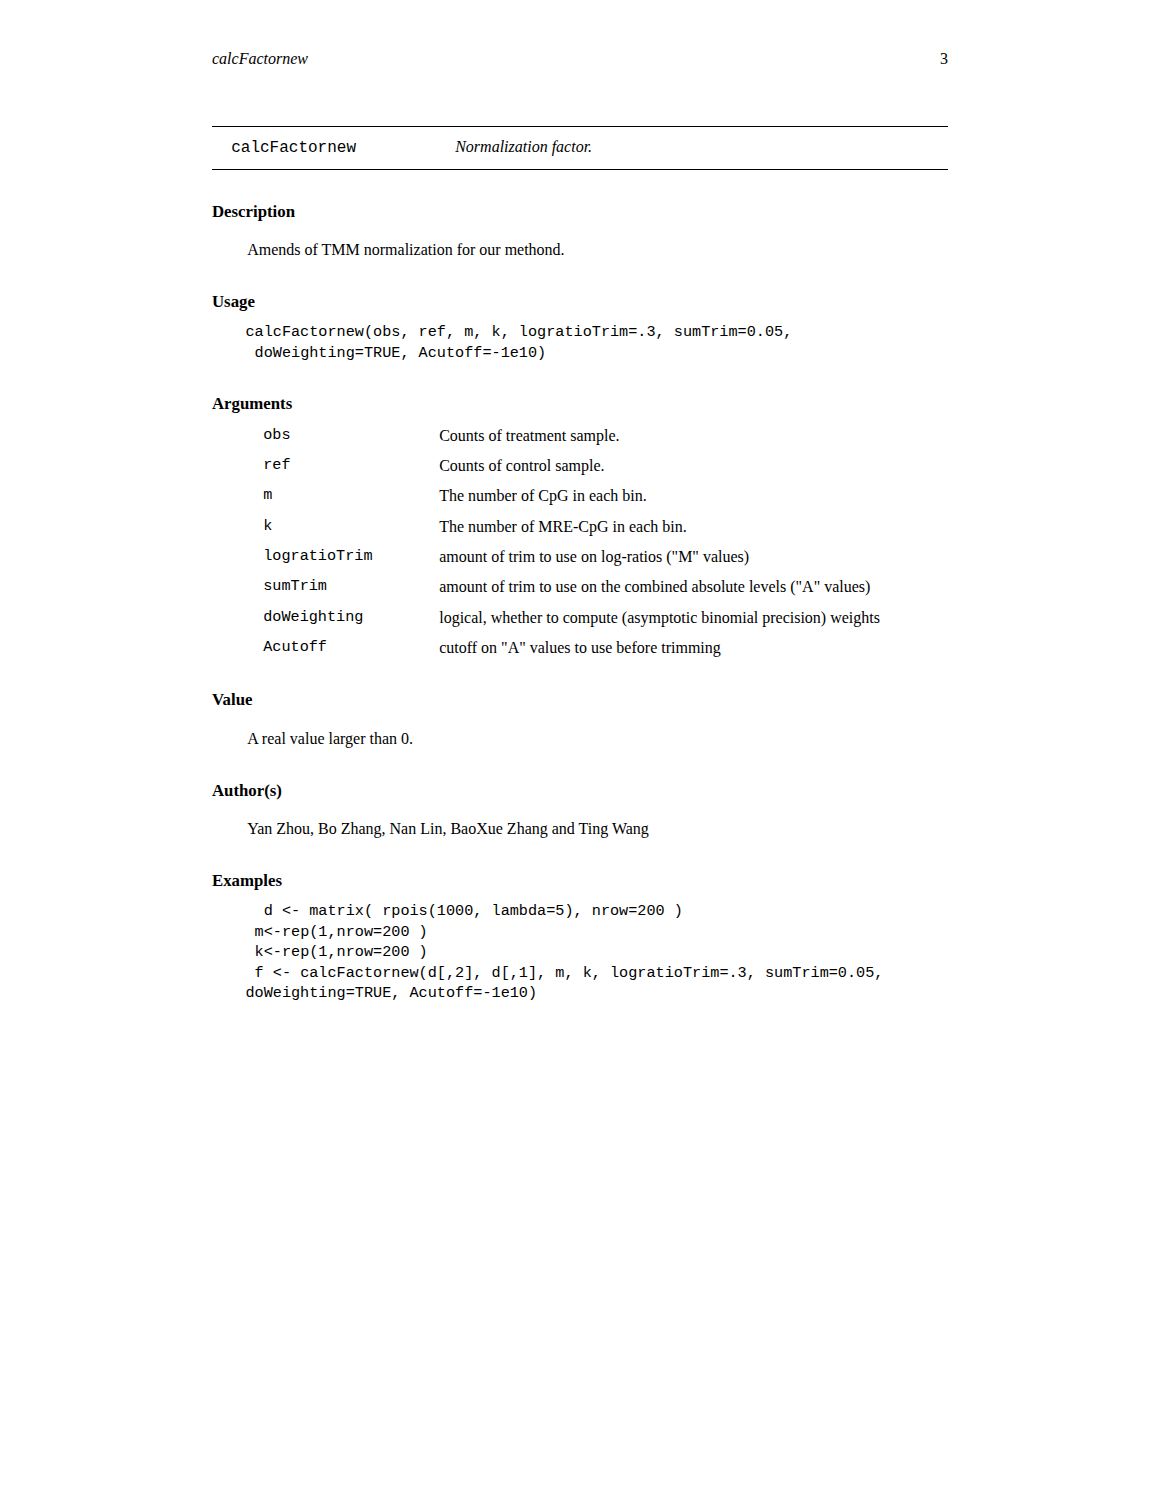calcFactornew 3
calcFactornew Normalization factor.
Description
Amends of TMM normalization for our methond.
Usage
calcFactornew(obs, ref, m, k, logratioTrim=.3, sumTrim=0.05,
 doWeighting=TRUE, Acutoff=-1e10)
Arguments
obs
Counts of treatment sample.
ref
Counts of control sample.
m
The number of CpG in each bin.
k
The number of MRE-CpG in each bin.
logratioTrim
amount of trim to use on log-ratios ("M" values)
sumTrim
amount of trim to use on the combined absolute levels ("A" values)
doWeighting
logical, whether to compute (asymptotic binomial precision) weights
Acutoff
cutoff on "A" values to use before trimming
Value
A real value larger than 0.
Author(s)
Yan Zhou, Bo Zhang, Nan Lin, BaoXue Zhang and Ting Wang
Examples
  d <- matrix( rpois(1000, lambda=5), nrow=200 )
 m<-rep(1,nrow=200 )
 k<-rep(1,nrow=200 )
 f <- calcFactornew(d[,2], d[,1], m, k, logratioTrim=.3, sumTrim=0.05,
doWeighting=TRUE, Acutoff=-1e10)